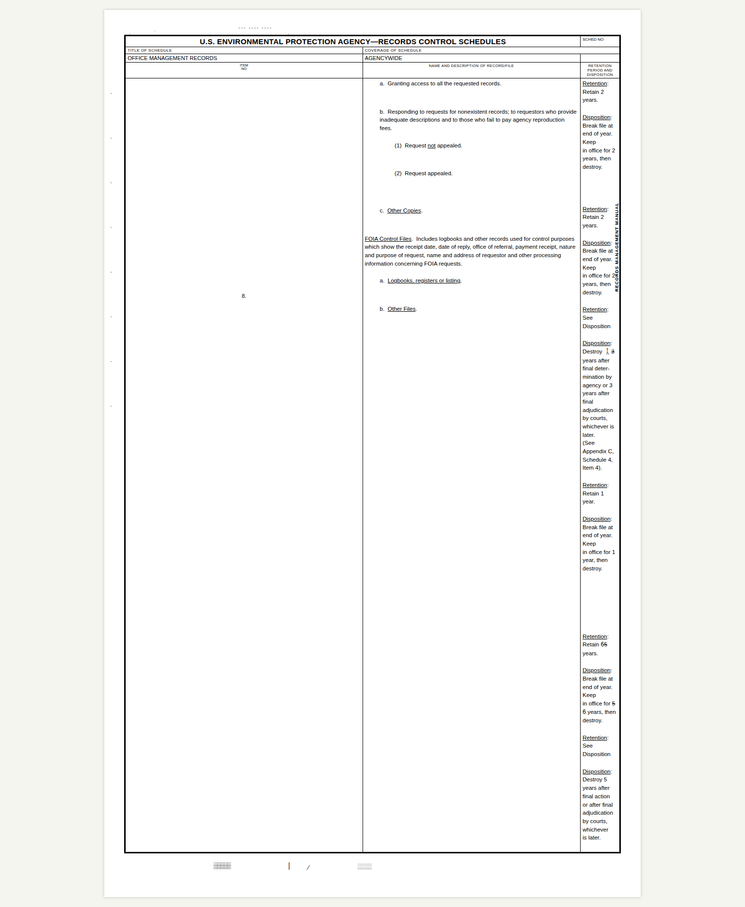. . --- ---- ---- .
.
.
.
.
.
.
.
.
| U.S. ENVIRONMENTAL PROTECTION AGENCY—RECORDS CONTROL SCHEDULES | SCHED NO |
| TITLE OF SCHEDULE | COVERAGE OF SCHEDULE |
| OFFICE MANAGEMENT RECORDS | AGENCYWIDE | |
| ITEM NO | NAME AND DESCRIPTION OF RECORD/FILE | RETENTION PERIOD AND DISPOSITION |
| 8. | a. Granting access to all the requested records. b. Responding to requests for nonexistent records; to requestors who provide inadequate descriptions and to those who fail to pay agency reproduction fees. (1) Request not appealed. (2) Request appealed. c. Other Copies . FOIA Control Files . Includes logbooks and other records used for control purposes which show the receipt date, date of reply, office of referral, payment receipt, nature and purpose of request, name and address of requestor and other processing information concerning FOIA requests. a. Logbooks, registers or listing . b. Other Files . | Retention : Retain 2 years. Disposition : Break file at end of year. Keep in office for 2 years, then destroy. Retention : Retain 2 years. Disposition : Break file at end of year. Keep in office for 2 years, then destroy. Retention : See Disposition Disposition : Destroy 🚶 3 years after final deter- mination by agency or 3 years after final adjudication by courts, whichever is later. (See Appendix C, Schedule 4, Item 4). Retention : Retain 1 year. Disposition : Break file at end of year. Keep in office for 1 year, then destroy. Retention : Retain 6 5 years. Disposition : Break file at end of year. Keep in office for 5 6 years, then destroy. Retention : See Disposition Disposition : Destroy 5 years after final action or after final adjudication by courts, whichever is later. RECORDS MANAGEMENT MANUAL |
▒▒▒▒▒ | ∕ ░░░░